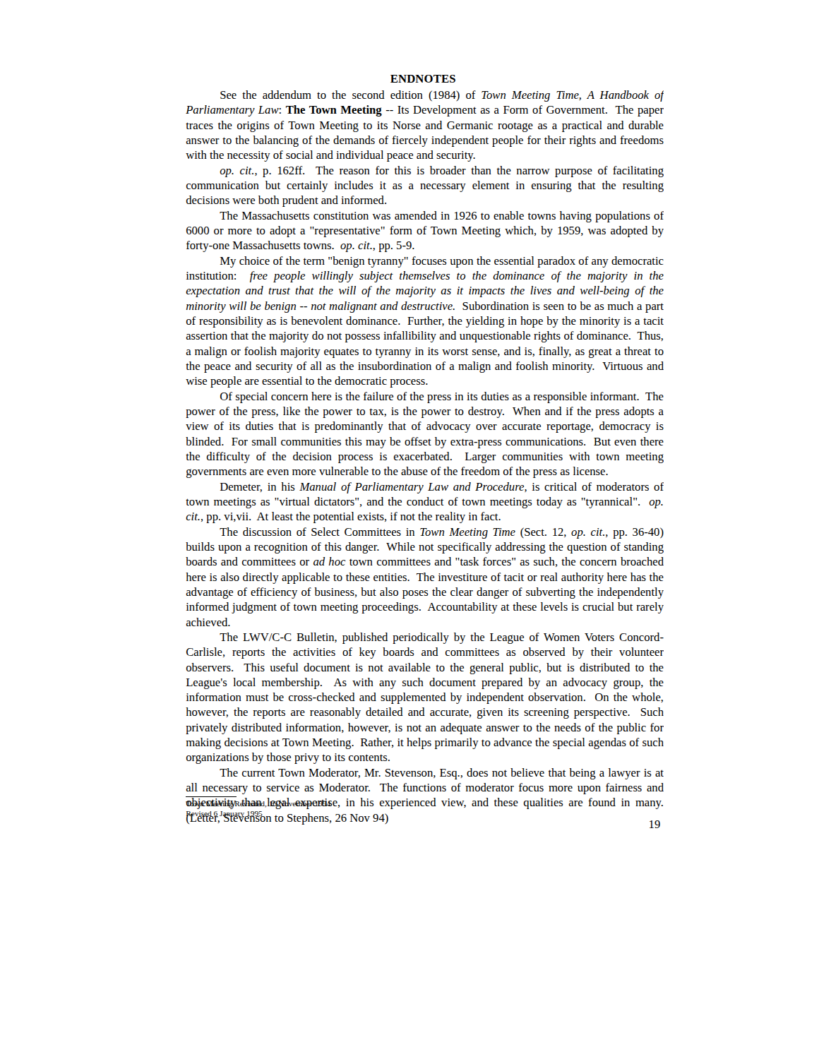ENDNOTES
See the addendum to the second edition (1984) of Town Meeting Time, A Handbook of Parliamentary Law: The Town Meeting -- Its Development as a Form of Government. The paper traces the origins of Town Meeting to its Norse and Germanic rootage as a practical and durable answer to the balancing of the demands of fiercely independent people for their rights and freedoms with the necessity of social and individual peace and security.
op. cit., p. 162ff. The reason for this is broader than the narrow purpose of facilitating communication but certainly includes it as a necessary element in ensuring that the resulting decisions were both prudent and informed.
The Massachusetts constitution was amended in 1926 to enable towns having populations of 6000 or more to adopt a "representative" form of Town Meeting which, by 1959, was adopted by forty-one Massachusetts towns. op. cit., pp. 5-9.
My choice of the term "benign tyranny" focuses upon the essential paradox of any democratic institution: free people willingly subject themselves to the dominance of the majority in the expectation and trust that the will of the majority as it impacts the lives and well-being of the minority will be benign -- not malignant and destructive. Subordination is seen to be as much a part of responsibility as is benevolent dominance. Further, the yielding in hope by the minority is a tacit assertion that the majority do not possess infallibility and unquestionable rights of dominance. Thus, a malign or foolish majority equates to tyranny in its worst sense, and is, finally, as great a threat to the peace and security of all as the insubordination of a malign and foolish minority. Virtuous and wise people are essential to the democratic process.
Of special concern here is the failure of the press in its duties as a responsible informant. The power of the press, like the power to tax, is the power to destroy. When and if the press adopts a view of its duties that is predominantly that of advocacy over accurate reportage, democracy is blinded. For small communities this may be offset by extra-press communications. But even there the difficulty of the decision process is exacerbated. Larger communities with town meeting governments are even more vulnerable to the abuse of the freedom of the press as license.
Demeter, in his Manual of Parliamentary Law and Procedure, is critical of moderators of town meetings as "virtual dictators", and the conduct of town meetings today as "tyrannical". op. cit., pp. vi,vii. At least the potential exists, if not the reality in fact.
The discussion of Select Committees in Town Meeting Time (Sect. 12, op. cit., pp. 36-40) builds upon a recognition of this danger. While not specifically addressing the question of standing boards and committees or ad hoc town committees and "task forces" as such, the concern broached here is also directly applicable to these entities. The investiture of tacit or real authority here has the advantage of efficiency of business, but also poses the clear danger of subverting the independently informed judgment of town meeting proceedings. Accountability at these levels is crucial but rarely achieved.
The LWV/C-C Bulletin, published periodically by the League of Women Voters Concord-Carlisle, reports the activities of key boards and committees as observed by their volunteer observers. This useful document is not available to the general public, but is distributed to the League's local membership. As with any such document prepared by an advocacy group, the information must be cross-checked and supplemented by independent observation. On the whole, however, the reports are reasonably detailed and accurate, given its screening perspective. Such privately distributed information, however, is not an adequate answer to the needs of the public for making decisions at Town Meeting. Rather, it helps primarily to advance the special agendas of such organizations by those privy to its contents.
The current Town Moderator, Mr. Stevenson, Esq., does not believe that being a lawyer is at all necessary to service as Moderator. The functions of moderator focus more upon fairness and objectivity than legal expertise, in his experienced view, and these qualities are found in many. (Letter, Stevenson to Stephens, 26 Nov 94)
Town Meeting Revisited, 16 November 1994
Revised 6 January 1995
19